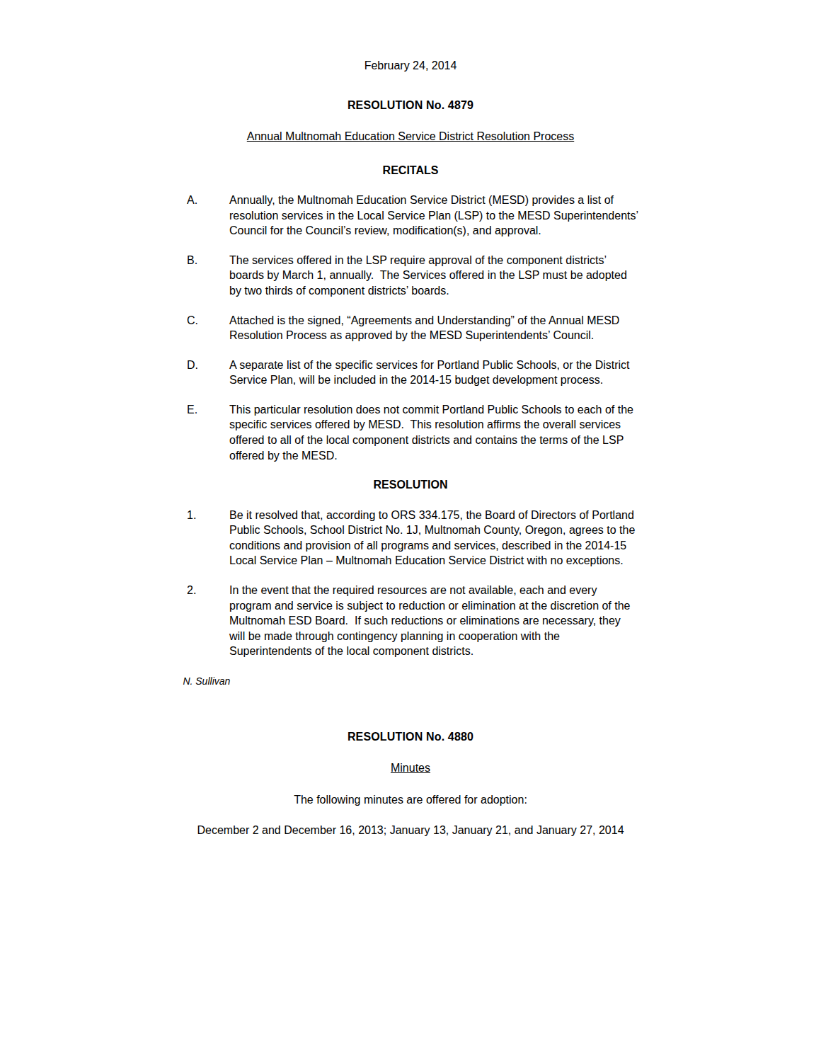February 24, 2014
RESOLUTION No. 4879
Annual Multnomah Education Service District Resolution Process
RECITALS
A.
Annually, the Multnomah Education Service District (MESD) provides a list of resolution services in the Local Service Plan (LSP) to the MESD Superintendents’ Council for the Council’s review, modification(s), and approval.
B.
The services offered in the LSP require approval of the component districts’ boards by March 1, annually. The Services offered in the LSP must be adopted by two thirds of component districts’ boards.
C.
Attached is the signed, “Agreements and Understanding” of the Annual MESD Resolution Process as approved by the MESD Superintendents’ Council.
D.
A separate list of the specific services for Portland Public Schools, or the District Service Plan, will be included in the 2014-15 budget development process.
E.
This particular resolution does not commit Portland Public Schools to each of the specific services offered by MESD. This resolution affirms the overall services offered to all of the local component districts and contains the terms of the LSP offered by the MESD.
RESOLUTION
1.
Be it resolved that, according to ORS 334.175, the Board of Directors of Portland Public Schools, School District No. 1J, Multnomah County, Oregon, agrees to the conditions and provision of all programs and services, described in the 2014-15 Local Service Plan – Multnomah Education Service District with no exceptions.
2.
In the event that the required resources are not available, each and every program and service is subject to reduction or elimination at the discretion of the Multnomah ESD Board. If such reductions or eliminations are necessary, they will be made through contingency planning in cooperation with the Superintendents of the local component districts.
N. Sullivan
RESOLUTION No. 4880
Minutes
The following minutes are offered for adoption:
December 2 and December 16, 2013; January 13, January 21, and January 27, 2014